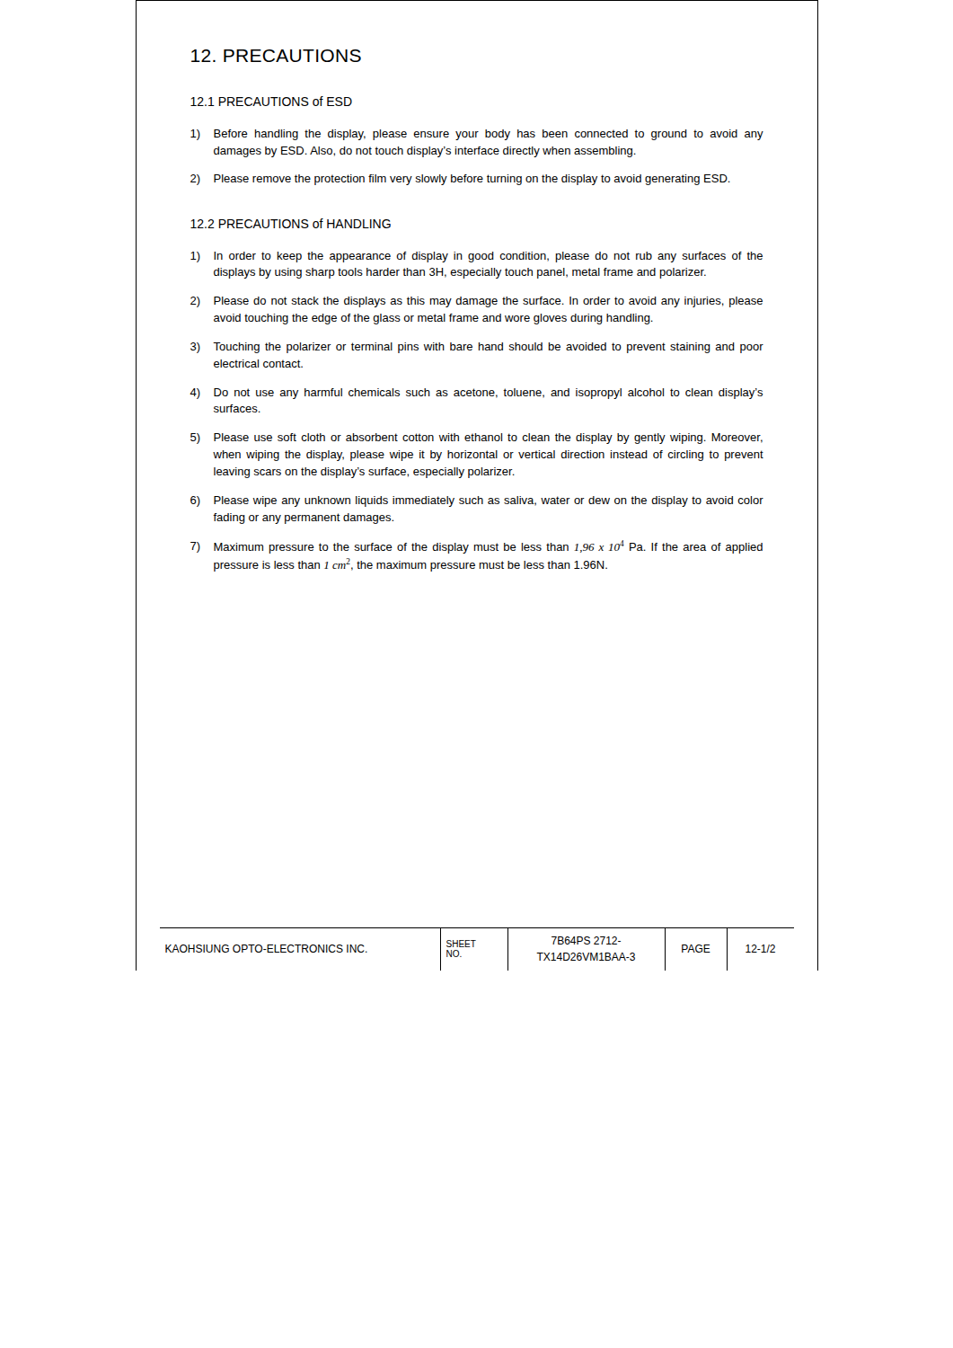12. PRECAUTIONS
12.1 PRECAUTIONS of ESD
1) Before handling the display, please ensure your body has been connected to ground to avoid any damages by ESD. Also, do not touch display’s interface directly when assembling.
2) Please remove the protection film very slowly before turning on the display to avoid generating ESD.
12.2 PRECAUTIONS of HANDLING
1) In order to keep the appearance of display in good condition, please do not rub any surfaces of the displays by using sharp tools harder than 3H, especially touch panel, metal frame and polarizer.
2) Please do not stack the displays as this may damage the surface. In order to avoid any injuries, please avoid touching the edge of the glass or metal frame and wore gloves during handling.
3) Touching the polarizer or terminal pins with bare hand should be avoided to prevent staining and poor electrical contact.
4) Do not use any harmful chemicals such as acetone, toluene, and isopropyl alcohol to clean display’s surfaces.
5) Please use soft cloth or absorbent cotton with ethanol to clean the display by gently wiping. Moreover, when wiping the display, please wipe it by horizontal or vertical direction instead of circling to prevent leaving scars on the display’s surface, especially polarizer.
6) Please wipe any unknown liquids immediately such as saliva, water or dew on the display to avoid color fading or any permanent damages.
7) Maximum pressure to the surface of the display must be less than 1,96 x 104 Pa. If the area of applied pressure is less than 1 cm2, the maximum pressure must be less than 1.96N.
KAOHSIUNG OPTO-ELECTRONICS INC.
SHEET
NO.
7B64PS 2712-TX14D26VM1BAA-3
PAGE
12-1/2